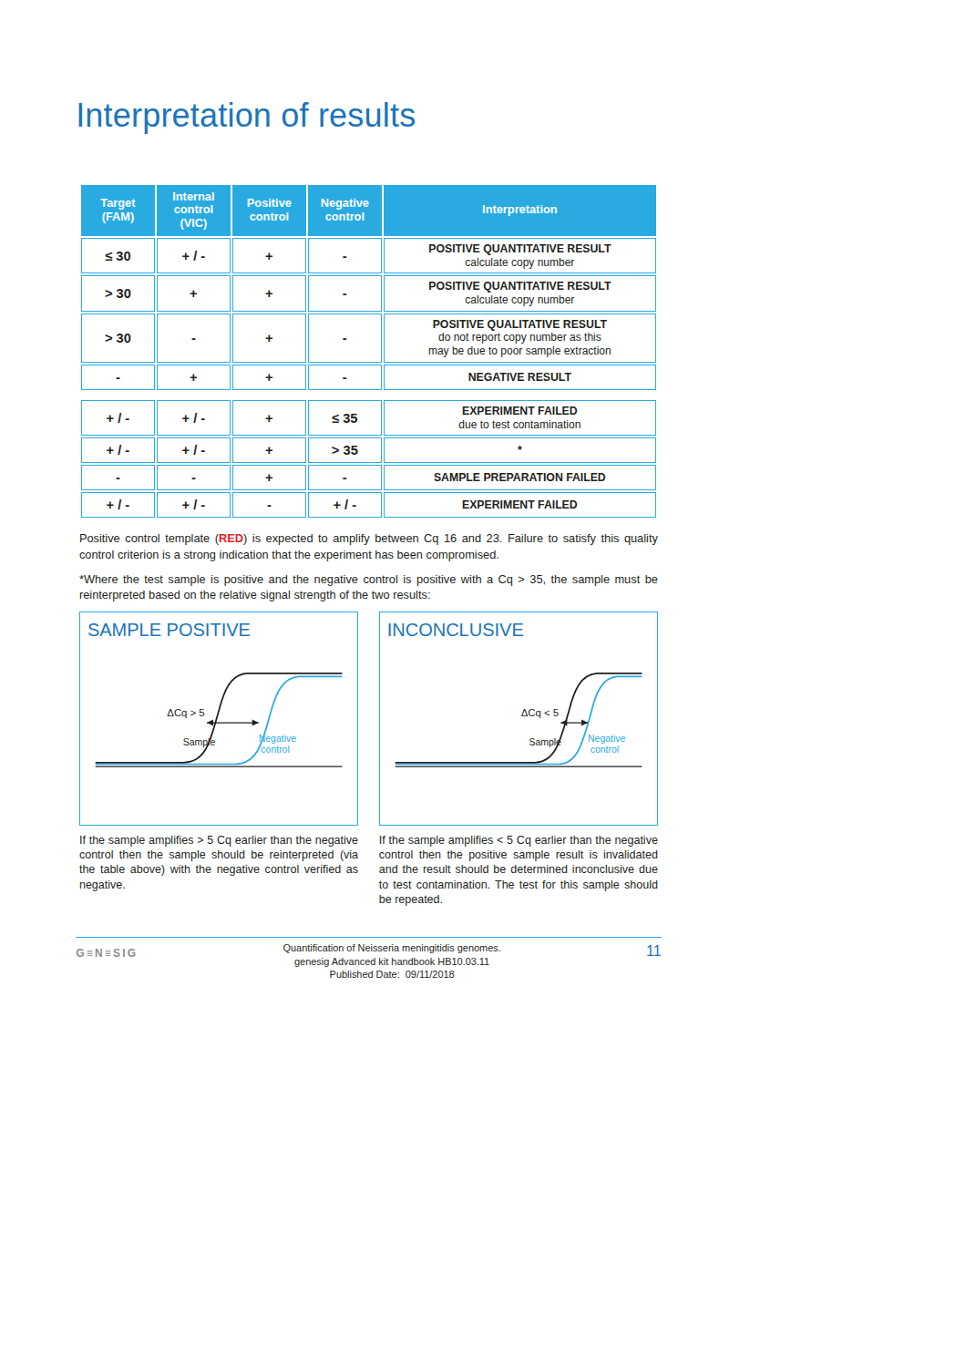Interpretation of results
| Target (FAM) | Internal control (VIC) | Positive control | Negative control | Interpretation |
| --- | --- | --- | --- | --- |
| ≤ 30 | + / - | + | - | POSITIVE QUANTITATIVE RESULT calculate copy number |
| > 30 | + | + | - | POSITIVE QUANTITATIVE RESULT calculate copy number |
| > 30 | - | + | - | POSITIVE QUALITATIVE RESULT do not report copy number as this may be due to poor sample extraction |
| - | + | + | - | NEGATIVE RESULT |
| + / - | + / - | + | ≤ 35 | EXPERIMENT FAILED due to test contamination |
| + / - | + / - | + | > 35 | * |
| - | - | + | - | SAMPLE PREPARATION FAILED |
| + / - | + / - | - | + / - | EXPERIMENT FAILED |
Positive control template (RED) is expected to amplify between Cq 16 and 23. Failure to satisfy this quality control criterion is a strong indication that the experiment has been compromised.
*Where the test sample is positive and the negative control is positive with a Cq > 35, the sample must be reinterpreted based on the relative signal strength of the two results:
SAMPLE POSITIVE
ΔCq > 5 Sample Negative control
If the sample amplifies > 5 Cq earlier than the negative control then the sample should be reinterpreted (via the table above) with the negative control verified as negative.
INCONCLUSIVE
ΔCq < 5 Sample Negative control
If the sample amplifies < 5 Cq earlier than the negative control then the positive sample result is invalidated and the result should be determined inconclusive due to test contamination. The test for this sample should be repeated.
G≡N≡SIG
Quantification of Neisseria meningitidis genomes.
genesig Advanced kit handbook HB10.03.11
Published Date: 09/11/2018
11